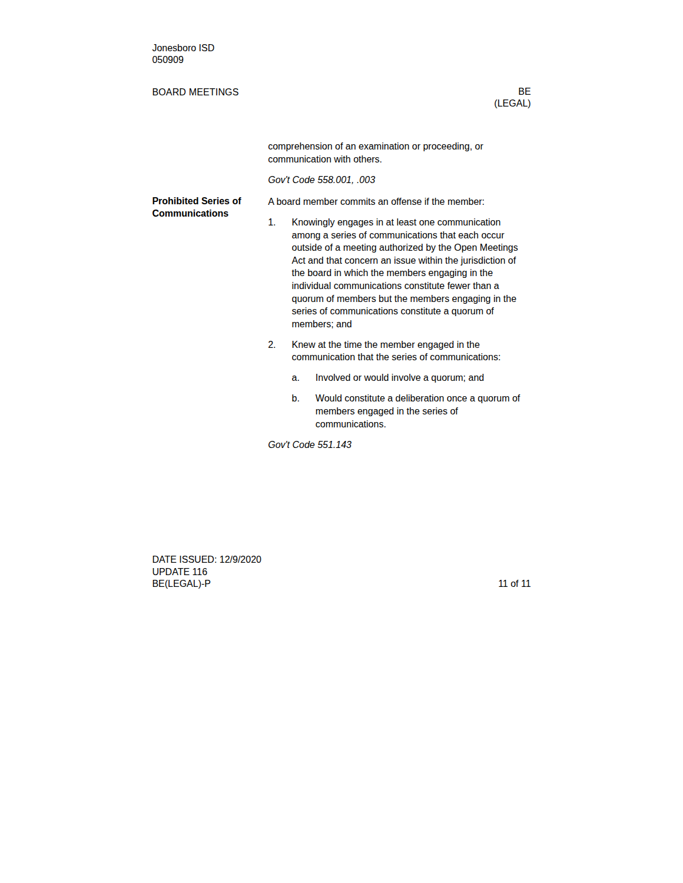Jonesboro ISD
050909
BOARD MEETINGS
BE
(LEGAL)
comprehension of an examination or proceeding, or communication with others.
Gov't Code 558.001, .003
Prohibited Series of Communications
A board member commits an offense if the member:
1. Knowingly engages in at least one communication among a series of communications that each occur outside of a meeting authorized by the Open Meetings Act and that concern an issue within the jurisdiction of the board in which the members engaging in the individual communications constitute fewer than a quorum of members but the members engaging in the series of communications constitute a quorum of members; and
2. Knew at the time the member engaged in the communication that the series of communications:
a. Involved or would involve a quorum; and
b. Would constitute a deliberation once a quorum of members engaged in the series of communications.
Gov't Code 551.143
DATE ISSUED: 12/9/2020
UPDATE 116
BE(LEGAL)-P
11 of 11